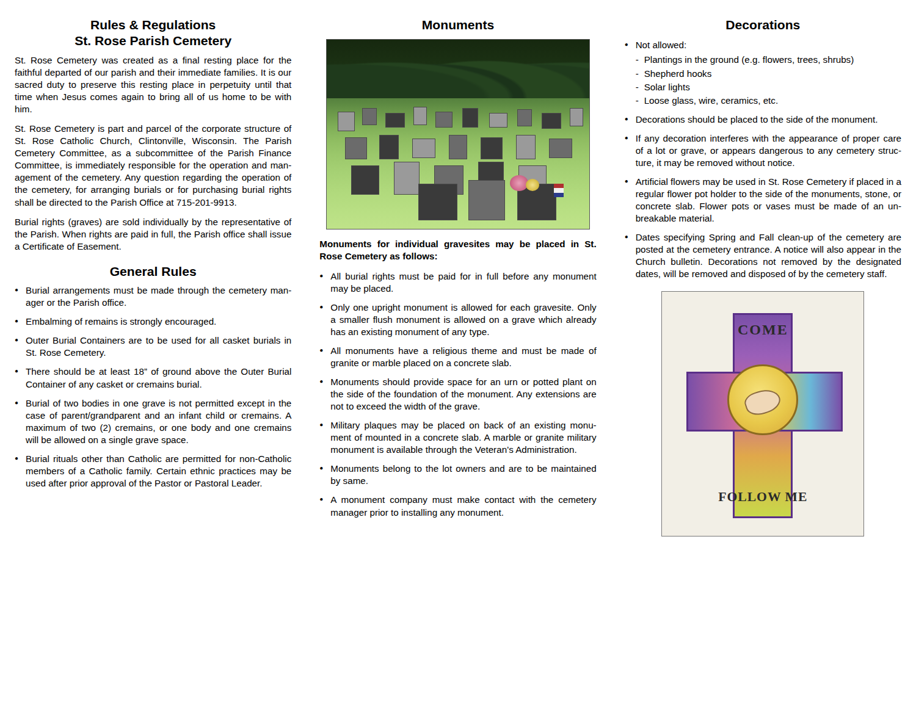Rules & Regulations
St. Rose Parish Cemetery
St. Rose Cemetery was created as a final resting place for the faithful departed of our parish and their immediate families. It is our sacred duty to preserve this resting place in perpetuity until that time when Jesus comes again to bring all of us home to be with him.
St. Rose Cemetery is part and parcel of the corporate structure of St. Rose Catholic Church, Clintonville, Wisconsin. The Parish Cemetery Committee, as a subcommittee of the Parish Finance Committee, is immediately responsible for the operation and management of the cemetery. Any question regarding the operation of the cemetery, for arranging burials or for purchasing burial rights shall be directed to the Parish Office at 715-201-9913.
Burial rights (graves) are sold individually by the representative of the Parish. When rights are paid in full, the Parish office shall issue a Certificate of Easement.
General Rules
Burial arrangements must be made through the cemetery manager or the Parish office.
Embalming of remains is strongly encouraged.
Outer Burial Containers are to be used for all casket burials in St. Rose Cemetery.
There should be at least 18” of ground above the Outer Burial Container of any casket or cremains burial.
Burial of two bodies in one grave is not permitted except in the case of parent/grandparent and an infant child or cremains. A maximum of two (2) cremains, or one body and one cremains will be allowed on a single grave space.
Burial rituals other than Catholic are permitted for non-Catholic members of a Catholic family. Certain ethnic practices may be used after prior approval of the Pastor or Pastoral Leader.
Monuments
Monuments for individual gravesites may be placed in St. Rose Cemetery as follows:
All burial rights must be paid for in full before any monument may be placed.
Only one upright monument is allowed for each gravesite. Only a smaller flush monument is allowed on a grave which already has an existing monument of any type.
All monuments have a religious theme and must be made of granite or marble placed on a concrete slab.
Monuments should provide space for an urn or potted plant on the side of the foundation of the monument. Any extensions are not to exceed the width of the grave.
Military plaques may be placed on back of an existing monument of mounted in a concrete slab. A marble or granite military monument is available through the Veteran’s Administration.
Monuments belong to the lot owners and are to be maintained by same.
A monument company must make contact with the cemetery manager prior to installing any monument.
Decorations
Not allowed:
Plantings in the ground (e.g. flowers, trees, shrubs)
Shepherd hooks
Solar lights
Loose glass, wire, ceramics, etc.
Decorations should be placed to the side of the monument.
If any decoration interferes with the appearance of proper care of a lot or grave, or appears dangerous to any cemetery structure, it may be removed without notice.
Artificial flowers may be used in St. Rose Cemetery if placed in a regular flower pot holder to the side of the monuments, stone, or concrete slab. Flower pots or vases must be made of an unbreakable material.
Dates specifying Spring and Fall clean-up of the cemetery are posted at the cemetery entrance. A notice will also appear in the Church bulletin. Decorations not removed by the designated dates, will be removed and disposed of by the cemetery staff.
COME
FOLLOW ME